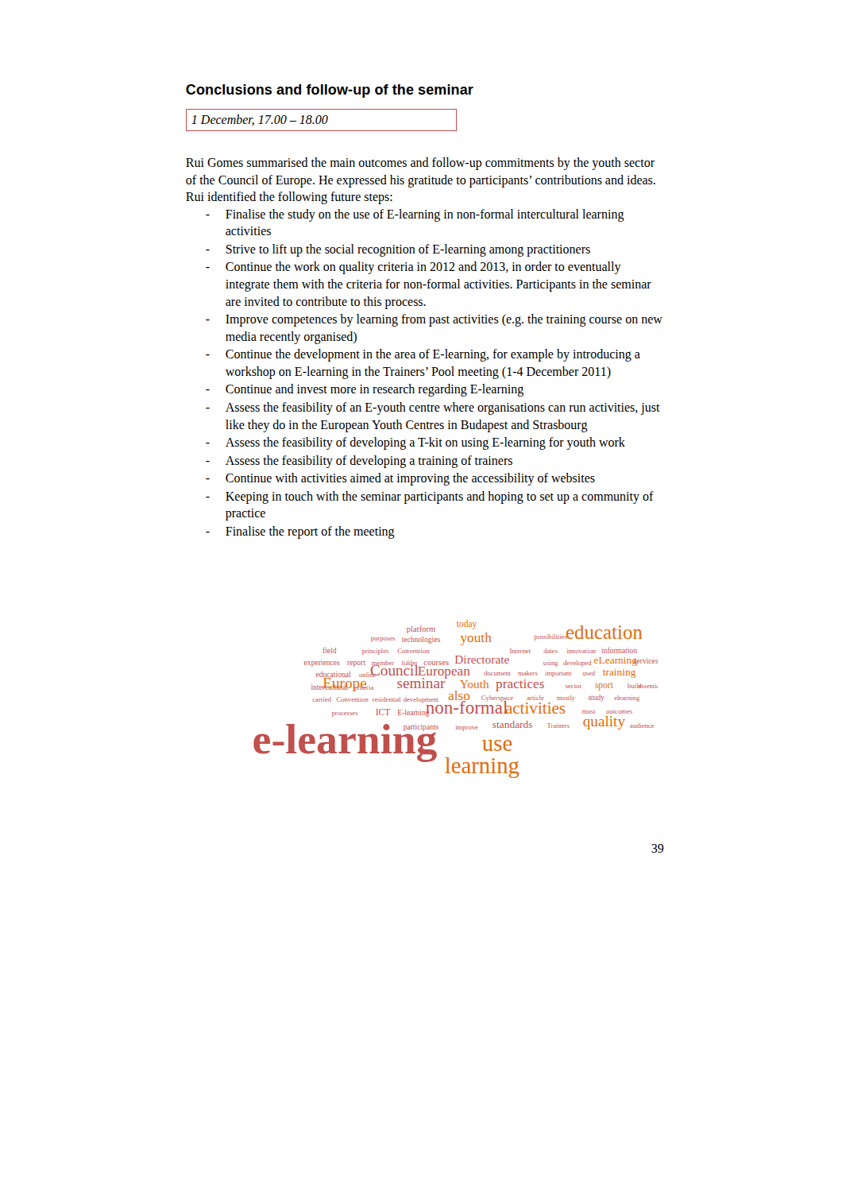Conclusions and follow-up of the seminar
1 December, 17.00 – 18.00
Rui Gomes summarised the main outcomes and follow-up commitments by the youth sector of the Council of Europe. He expressed his gratitude to participants’ contributions and ideas.
Rui identified the following future steps:
Finalise the study on the use of E-learning in non-formal intercultural learning activities
Strive to lift up the social recognition of E-learning among practitioners
Continue the work on quality criteria in 2012 and 2013, in order to eventually integrate them with the criteria for non-formal activities. Participants in the seminar are invited to contribute to this process.
Improve competences by learning from past activities (e.g. the training course on new media recently organised)
Continue the development in the area of E-learning, for example by introducing a workshop on E-learning in the Trainers’ Pool meeting (1-4 December 2011)
Continue and invest more in research regarding E-learning
Assess the feasibility of an E-youth centre where organisations can run activities, just like they do in the European Youth Centres in Budapest and Strasbourg
Assess the feasibility of developing a T-kit on using E-learning for youth work
Assess the feasibility of developing a training of trainers
Continue with activities aimed at improving the accessibility of websites
Keeping in touch with the seminar participants and hoping to set up a community of practice
Finalise the report of the meeting
Word cloud: e-learning platform today purposes technologies youth possibilities education field principles Convention Internet dates innovation information experiences report member folder courses Directorate using developed eLearning services educational online Council European document makers important used training intercultural criteria Europe seminar Youth practices sector sport build essential carried Convention residential development also Cyberspace article mostly study elearning processes ICT E-learning non-formal activities must outcomes participants improve standards Trainers quality audience e-learning use learning
39